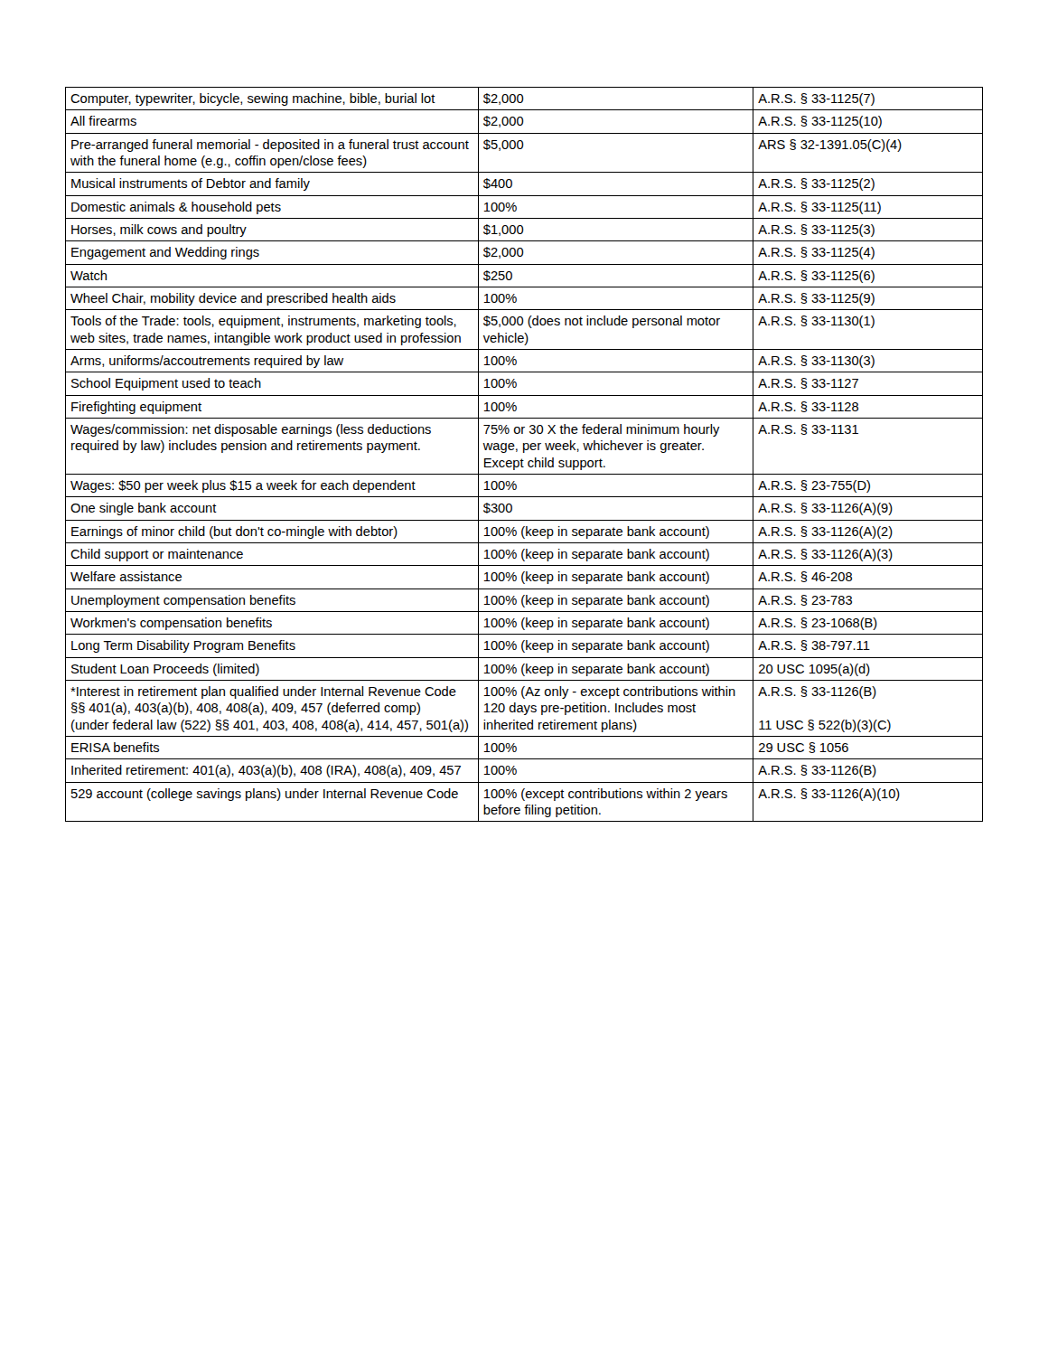| Computer, typewriter, bicycle, sewing machine, bible, burial lot | $2,000 | A.R.S. § 33-1125(7) |
| All firearms | $2,000 | A.R.S. § 33-1125(10) |
| Pre-arranged funeral memorial - deposited in a funeral trust account with the funeral home (e.g., coffin open/close fees) | $5,000 | ARS § 32-1391.05(C)(4) |
| Musical instruments of Debtor and family | $400 | A.R.S. § 33-1125(2) |
| Domestic animals & household pets | 100% | A.R.S. § 33-1125(11) |
| Horses, milk cows and poultry | $1,000 | A.R.S. § 33-1125(3) |
| Engagement and Wedding rings | $2,000 | A.R.S. § 33-1125(4) |
| Watch | $250 | A.R.S. § 33-1125(6) |
| Wheel Chair, mobility device and prescribed health aids | 100% | A.R.S. § 33-1125(9) |
| Tools of the Trade: tools, equipment, instruments, marketing tools, web sites, trade names, intangible work product used in profession | $5,000 (does not include personal motor vehicle) | A.R.S. § 33-1130(1) |
| Arms, uniforms/accoutrements required by law | 100% | A.R.S. § 33-1130(3) |
| School Equipment used to teach | 100% | A.R.S. § 33-1127 |
| Firefighting equipment | 100% | A.R.S. § 33-1128 |
| Wages/commission: net disposable earnings (less deductions required by law) includes pension and retirements payment. | 75% or 30 X the federal minimum hourly wage, per week, whichever is greater. Except child support. | A.R.S. § 33-1131 |
| Wages: $50 per week plus $15 a week for each dependent | 100% | A.R.S. § 23-755(D) |
| One single bank account | $300 | A.R.S. § 33-1126(A)(9) |
| Earnings of minor child (but don't co-mingle with debtor) | 100% (keep in separate bank account) | A.R.S. § 33-1126(A)(2) |
| Child support or maintenance | 100% (keep in separate bank account) | A.R.S. § 33-1126(A)(3) |
| Welfare assistance | 100% (keep in separate bank account) | A.R.S. § 46-208 |
| Unemployment compensation benefits | 100% (keep in separate bank account) | A.R.S. § 23-783 |
| Workmen's compensation benefits | 100% (keep in separate bank account) | A.R.S. § 23-1068(B) |
| Long Term Disability Program Benefits | 100% (keep in separate bank account) | A.R.S. § 38-797.11 |
| Student Loan Proceeds (limited) | 100% (keep in separate bank account) | 20 USC 1095(a)(d) |
| *Interest in retirement plan qualified under Internal Revenue Code §§ 401(a), 403(a)(b), 408, 408(a), 409, 457 (deferred comp) (under federal law (522) §§ 401, 403, 408, 408(a), 414, 457, 501(a)) | 100% (Az only - except contributions within 120 days pre-petition. Includes most inherited retirement plans) | A.R.S. § 33-1126(B) 11 USC § 522(b)(3)(C) |
| ERISA benefits | 100% | 29 USC § 1056 |
| Inherited retirement: 401(a), 403(a)(b), 408 (IRA), 408(a), 409, 457 | 100% | A.R.S. § 33-1126(B) |
| 529 account (college savings plans) under Internal Revenue Code | 100% (except contributions within 2 years before filing petition. | A.R.S. § 33-1126(A)(10) |